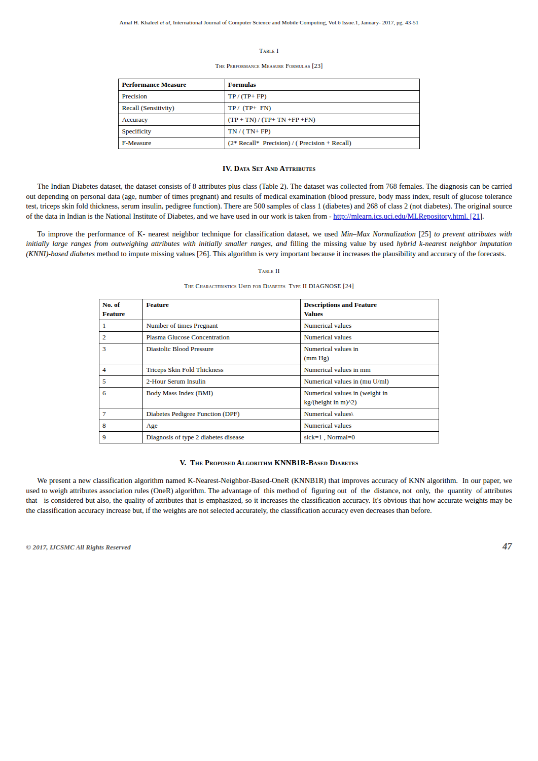Amal H. Khaleel et al, International Journal of Computer Science and Mobile Computing, Vol.6 Issue.1, January- 2017, pg. 43-51
Table I
The Performance Measure Formulas [23]
| Performance Measure | Formulas |
| --- | --- |
| Precision | TP / (TP+ FP) |
| Recall (Sensitivity) | TP / (TP+ FN) |
| Accuracy | (TP + TN) / (TP+ TN +FP +FN) |
| Specificity | TN / ( TN+ FP) |
| F-Measure | (2* Recall* Precision) / ( Precision + Recall) |
IV. Data Set And Attributes
The Indian Diabetes dataset, the dataset consists of 8 attributes plus class (Table 2). The dataset was collected from 768 females. The diagnosis can be carried out depending on personal data (age, number of times pregnant) and results of medical examination (blood pressure, body mass index, result of glucose tolerance test, triceps skin fold thickness, serum insulin, pedigree function). There are 500 samples of class 1 (diabetes) and 268 of class 2 (not diabetes). The original source of the data in Indian is the National Institute of Diabetes, and we have used in our work is taken from - http://mlearn.ics.uci.edu/MLRepository.html. [21].
To improve the performance of K- nearest neighbor technique for classification dataset, we used Min–Max Normalization [25] to prevent attributes with initially large ranges from outweighing attributes with initially smaller ranges, and filling the missing value by used hybrid k-nearest neighbor imputation (KNNI)-based diabetes method to impute missing values [26]. This algorithm is very important because it increases the plausibility and accuracy of the forecasts.
Table II
The Characteristics Used for Diabetes Type II DIAGNOSE [24]
| No. of Feature | Feature | Descriptions and Feature Values |
| --- | --- | --- |
| 1 | Number of times Pregnant | Numerical values |
| 2 | Plasma Glucose Concentration | Numerical values |
| 3 | Diastolic Blood Pressure | Numerical values in (mm Hg) |
| 4 | Triceps Skin Fold Thickness | Numerical values in mm |
| 5 | 2-Hour Serum Insulin | Numerical values in (mu U/ml) |
| 6 | Body Mass Index (BMI) | Numerical values in (weight in kg/(height in m)^2) |
| 7 | Diabetes Pedigree Function (DPF) | Numerical values\ |
| 8 | Age | Numerical values |
| 9 | Diagnosis of type 2 diabetes disease | sick=1 , Normal=0 |
V. The Proposed Algorithm KNNB1R-Based Diabetes
We present a new classification algorithm named K-Nearest-Neighbor-Based-OneR (KNNB1R) that improves accuracy of KNN algorithm. In our paper, we used to weigh attributes association rules (OneR) algorithm. The advantage of this method of figuring out of the distance, not only, the quantity of attributes that is considered but also, the quality of attributes that is emphasized, so it increases the classification accuracy. It's obvious that how accurate weights may be the classification accuracy increase but, if the weights are not selected accurately, the classification accuracy even decreases than before.
© 2017, IJCSMC All Rights Reserved 47